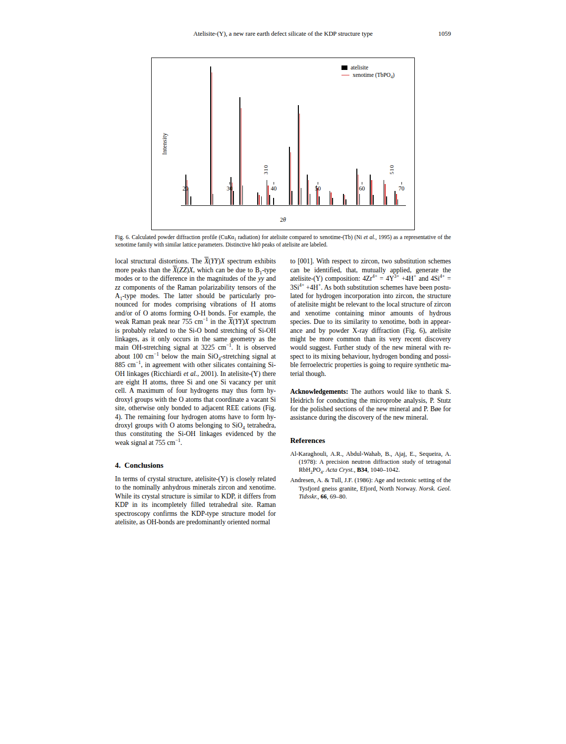Atelisite-(Y), a new rare earth defect silicate of the KDP structure type
1059
Intensity
atelisite
xenotime (TbPO4)
310
510
20
30
40
50
60
70
2θ
Fig. 6. Calculated powder diffraction profile (CuKα1 radiation) for atelisite compared to xenotime-(Tb) (Ni et al., 1995) as a representative of the xenotime family with similar lattice parameters. Distinctive hk0 peaks of atelisite are labeled.
local structural distortions. The X(YY)X spectrum exhibits more peaks than the X(ZZ)X, which can be due to B1-type modes or to the difference in the magnitudes of the yy and zz components of the Raman polarizability tensors of the A1-type modes. The latter should be particularly pronounced for modes comprising vibrations of H atoms and/or of O atoms forming O-H bonds. For example, the weak Raman peak near 755 cm−1 in the X(YY)X spectrum is probably related to the Si-O bond stretching of Si-OH linkages, as it only occurs in the same geometry as the main OH-stretching signal at 3225 cm−1. It is observed about 100 cm−1 below the main SiO4-stretching signal at 885 cm−1, in agreement with other silicates containing Si-OH linkages (Ricchiardi et al., 2001). In atelisite-(Y) there are eight H atoms, three Si and one Si vacancy per unit cell. A maximum of four hydrogens may thus form hydroxyl groups with the O atoms that coordinate a vacant Si site, otherwise only bonded to adjacent REE cations (Fig. 4). The remaining four hydrogen atoms have to form hydroxyl groups with O atoms belonging to SiO4 tetrahedra, thus constituting the Si-OH linkages evidenced by the weak signal at 755 cm−1.
4. Conclusions
In terms of crystal structure, atelisite-(Y) is closely related to the nominally anhydrous minerals zircon and xenotime. While its crystal structure is similar to KDP, it differs from KDP in its incompletely filled tetrahedral site. Raman spectroscopy confirms the KDP-type structure model for atelisite, as OH-bonds are predominantly oriented normal
to [001]. With respect to zircon, two substitution schemes can be identified, that, mutually applied, generate the atelisite-(Y) composition: 4Zr4+ = 4Y3+ +4H+ and 4Si4+ = 3Si4+ +4H+. As both substitution schemes have been postulated for hydrogen incorporation into zircon, the structure of atelisite might be relevant to the local structure of zircon and xenotime containing minor amounts of hydrous species. Due to its similarity to xenotime, both in appearance and by powder X-ray diffraction (Fig. 6), atelisite might be more common than its very recent discovery would suggest. Further study of the new mineral with respect to its mixing behaviour, hydrogen bonding and possible ferroelectric properties is going to require synthetic material though.
Acknowledgements: The authors would like to thank S. Heidrich for conducting the microprobe analysis, P. Stutz for the polished sections of the new mineral and P. Bøe for assistance during the discovery of the new mineral.
References
Al-Karaghouli, A.R., Abdul-Wahab, B., Ajaj, E., Sequeira, A. (1978): A precision neutron diffraction study of tetragonal RbH2PO4. Acta Cryst., B34, 1040–1042.
Andresen, A. & Tull, J.F. (1986): Age and tectonic setting of the Tysfjord gneiss granite, Efjord, North Norway. Norsk. Geol. Tidsskr., 66, 69–80.